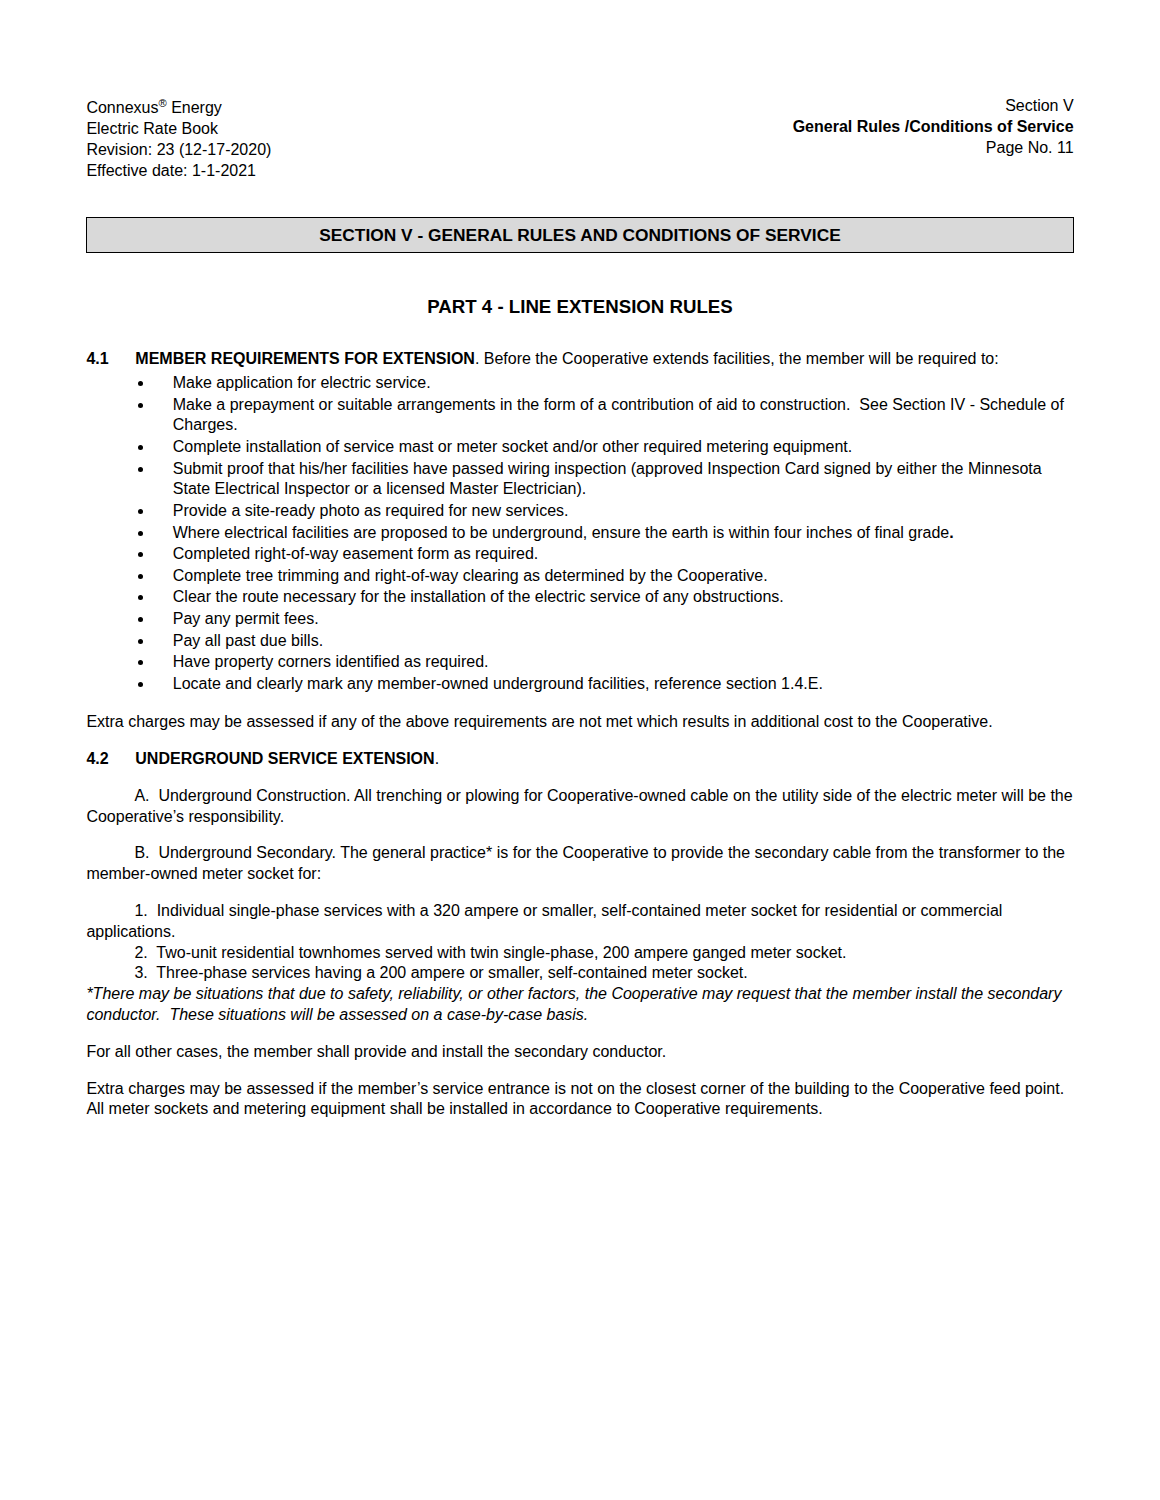Connexus® Energy
Electric Rate Book
Revision: 23 (12-17-2020)
Effective date: 1-1-2021
Section V
General Rules /Conditions of Service
Page No. 11
SECTION V - GENERAL RULES AND CONDITIONS OF SERVICE
PART 4 - LINE EXTENSION RULES
4.1 MEMBER REQUIREMENTS FOR EXTENSION. Before the Cooperative extends facilities, the member will be required to:
Make application for electric service.
Make a prepayment or suitable arrangements in the form of a contribution of aid to construction. See Section IV - Schedule of Charges.
Complete installation of service mast or meter socket and/or other required metering equipment.
Submit proof that his/her facilities have passed wiring inspection (approved Inspection Card signed by either the Minnesota State Electrical Inspector or a licensed Master Electrician).
Provide a site-ready photo as required for new services.
Where electrical facilities are proposed to be underground, ensure the earth is within four inches of final grade.
Completed right-of-way easement form as required.
Complete tree trimming and right-of-way clearing as determined by the Cooperative.
Clear the route necessary for the installation of the electric service of any obstructions.
Pay any permit fees.
Pay all past due bills.
Have property corners identified as required.
Locate and clearly mark any member-owned underground facilities, reference section 1.4.E.
Extra charges may be assessed if any of the above requirements are not met which results in additional cost to the Cooperative.
4.2 UNDERGROUND SERVICE EXTENSION.
A. Underground Construction. All trenching or plowing for Cooperative-owned cable on the utility side of the electric meter will be the Cooperative’s responsibility.
B. Underground Secondary. The general practice* is for the Cooperative to provide the secondary cable from the transformer to the member-owned meter socket for:
1. Individual single-phase services with a 320 ampere or smaller, self-contained meter socket for residential or commercial applications.
2. Two-unit residential townhomes served with twin single-phase, 200 ampere ganged meter socket.
3. Three-phase services having a 200 ampere or smaller, self-contained meter socket.
*There may be situations that due to safety, reliability, or other factors, the Cooperative may request that the member install the secondary conductor. These situations will be assessed on a case-by-case basis.
For all other cases, the member shall provide and install the secondary conductor.
Extra charges may be assessed if the member’s service entrance is not on the closest corner of the building to the Cooperative feed point. All meter sockets and metering equipment shall be installed in accordance to Cooperative requirements.